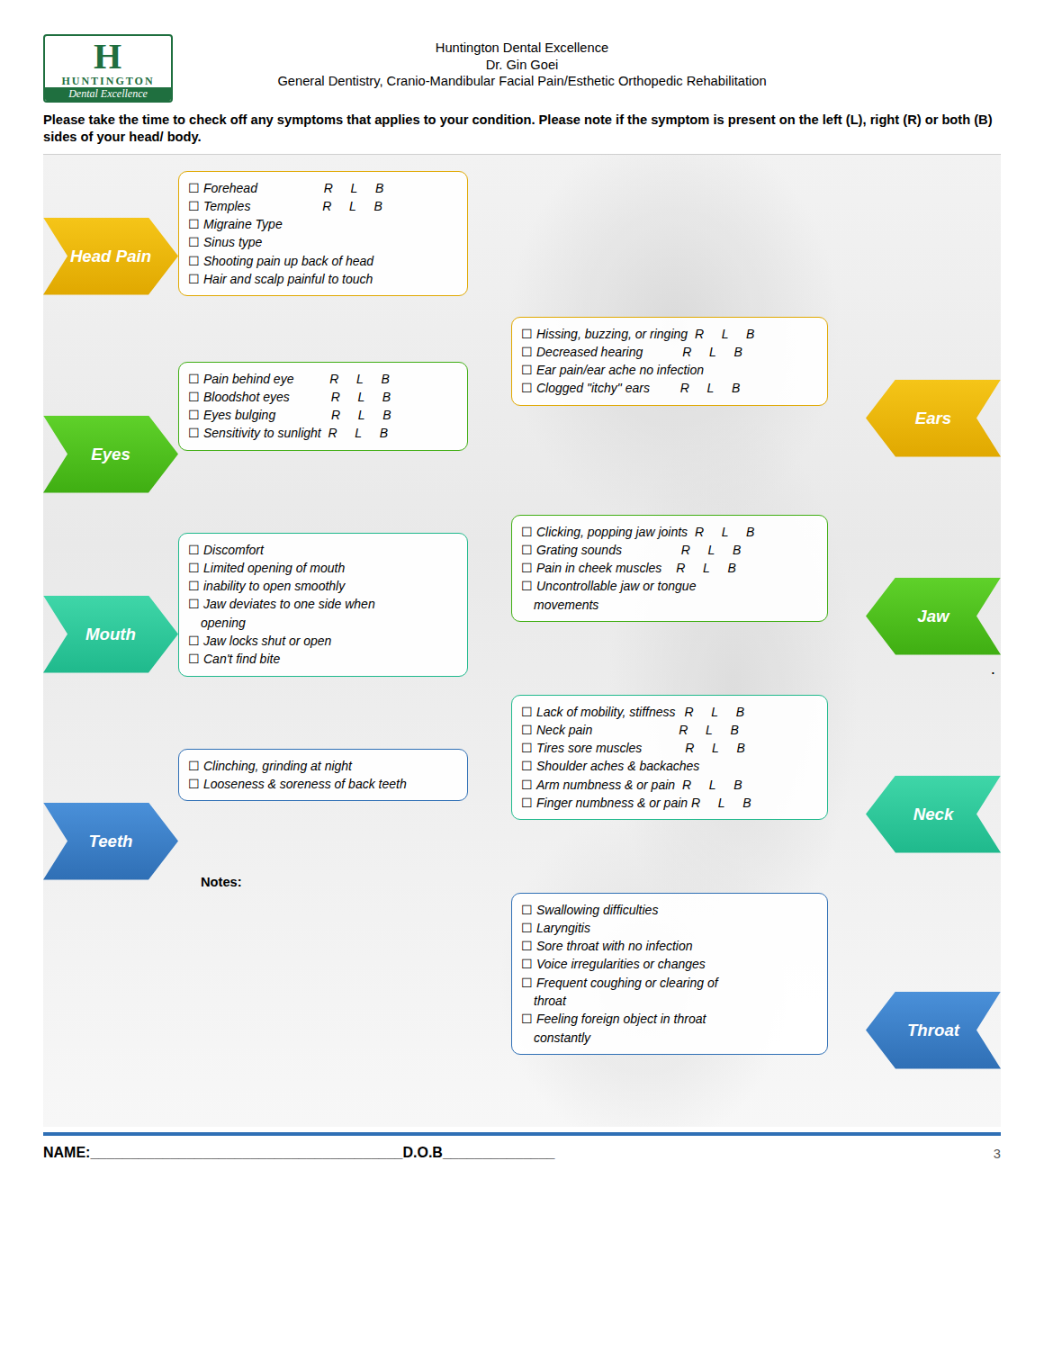H HUNTINGTON Dental Excellence
Huntington Dental Excellence
Dr. Gin Goei
General Dentistry, Cranio-Mandibular Facial Pain/Esthetic Orthopedic Rehabilitation
Please take the time to check off any symptoms that applies to your condition. Please note if the symptom is present on the left (L), right (R) or both (B) sides of your head/ body.
Head Pain
☐Forehead R L B
☐Temples R L B
☐Migraine Type
☐Sinus type
☐Shooting pain up back of head
☐Hair and scalp painful to touch
Ears
☐Hissing, buzzing, or ringing R L B
☐Decreased hearing R L B
☐Ear pain/ear ache no infection
☐Clogged "itchy" ears R L B
Eyes
☐Pain behind eye R L B
☐Bloodshot eyes R L B
☐Eyes bulging R L B
☐Sensitivity to sunlight R L B
Jaw
☐Clicking, popping jaw joints R L B
☐Grating sounds R L B
☐Pain in cheek muscles R L B
☐Uncontrollable jaw or tongue
movements
Mouth
☐Discomfort
☐Limited opening of mouth
☐inability to open smoothly
☐Jaw deviates to one side when
opening
☐Jaw locks shut or open
☐Can't find bite
Neck
☐Lack of mobility, stiffness R L B
☐Neck pain R L B
☐Tires sore muscles R L B
☐Shoulder aches & backaches
☐Arm numbness & or pain R L B
☐Finger numbness & or pain R L B
Teeth
☐Clinching, grinding at night
☐Looseness & soreness of back teeth
Notes:
Throat
☐Swallowing difficulties
☐Laryngitis
☐Sore throat with no infection
☐Voice irregularities or changes
☐Frequent coughing or clearing of
throat
☐Feeling foreign object in throat
constantly
.
NAME:_______________________________________D.O.B______________ 3